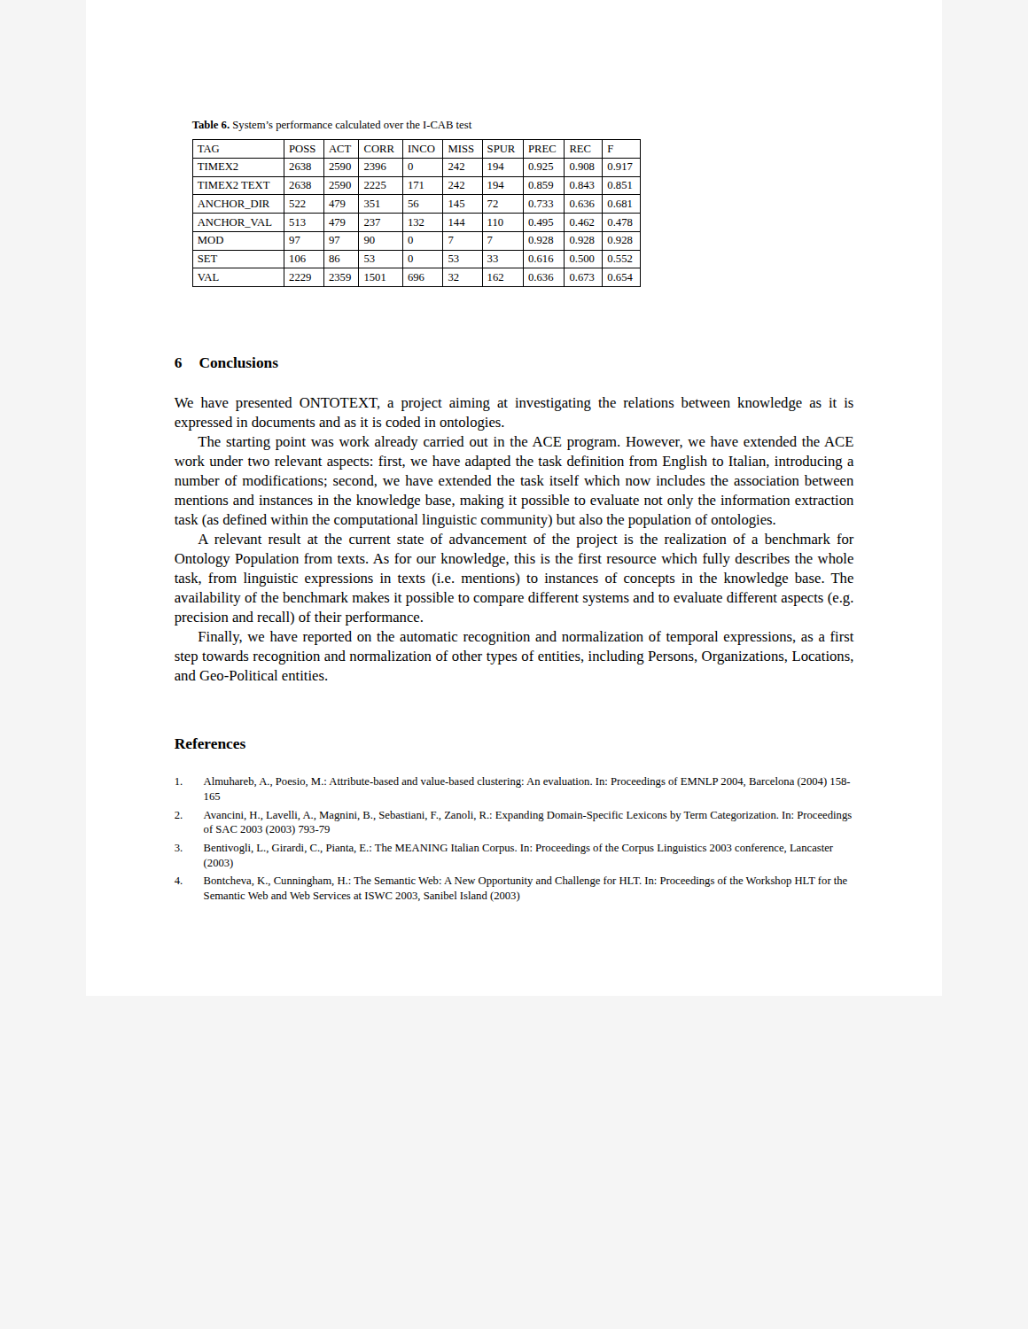Table 6. System’s performance calculated over the I-CAB test
| TAG | POSS | ACT | CORR | INCO | MISS | SPUR | PREC | REC | F |
| --- | --- | --- | --- | --- | --- | --- | --- | --- | --- |
| TIMEX2 | 2638 | 2590 | 2396 | 0 | 242 | 194 | 0.925 | 0.908 | 0.917 |
| TIMEX2 TEXT | 2638 | 2590 | 2225 | 171 | 242 | 194 | 0.859 | 0.843 | 0.851 |
| ANCHOR_DIR | 522 | 479 | 351 | 56 | 145 | 72 | 0.733 | 0.636 | 0.681 |
| ANCHOR_VAL | 513 | 479 | 237 | 132 | 144 | 110 | 0.495 | 0.462 | 0.478 |
| MOD | 97 | 97 | 90 | 0 | 7 | 7 | 0.928 | 0.928 | 0.928 |
| SET | 106 | 86 | 53 | 0 | 53 | 33 | 0.616 | 0.500 | 0.552 |
| VAL | 2229 | 2359 | 1501 | 696 | 32 | 162 | 0.636 | 0.673 | 0.654 |
6 Conclusions
We have presented ONTOTEXT, a project aiming at investigating the relations between knowledge as it is expressed in documents and as it is coded in ontologies.
The starting point was work already carried out in the ACE program. However, we have extended the ACE work under two relevant aspects: first, we have adapted the task definition from English to Italian, introducing a number of modifications; second, we have extended the task itself which now includes the association between mentions and instances in the knowledge base, making it possible to evaluate not only the information extraction task (as defined within the computational linguistic community) but also the population of ontologies.
A relevant result at the current state of advancement of the project is the realization of a benchmark for Ontology Population from texts. As for our knowledge, this is the first resource which fully describes the whole task, from linguistic expressions in texts (i.e. mentions) to instances of concepts in the knowledge base. The availability of the benchmark makes it possible to compare different systems and to evaluate different aspects (e.g. precision and recall) of their performance.
Finally, we have reported on the automatic recognition and normalization of temporal expressions, as a first step towards recognition and normalization of other types of entities, including Persons, Organizations, Locations, and Geo-Political entities.
References
1. Almuhareb, A., Poesio, M.: Attribute-based and value-based clustering: An evaluation. In: Proceedings of EMNLP 2004, Barcelona (2004) 158-165
2. Avancini, H., Lavelli, A., Magnini, B., Sebastiani, F., Zanoli, R.: Expanding Domain-Specific Lexicons by Term Categorization. In: Proceedings of SAC 2003 (2003) 793-79
3. Bentivogli, L., Girardi, C., Pianta, E.: The MEANING Italian Corpus. In: Proceedings of the Corpus Linguistics 2003 conference, Lancaster (2003)
4. Bontcheva, K., Cunningham, H.: The Semantic Web: A New Opportunity and Challenge for HLT. In: Proceedings of the Workshop HLT for the Semantic Web and Web Services at ISWC 2003, Sanibel Island (2003)